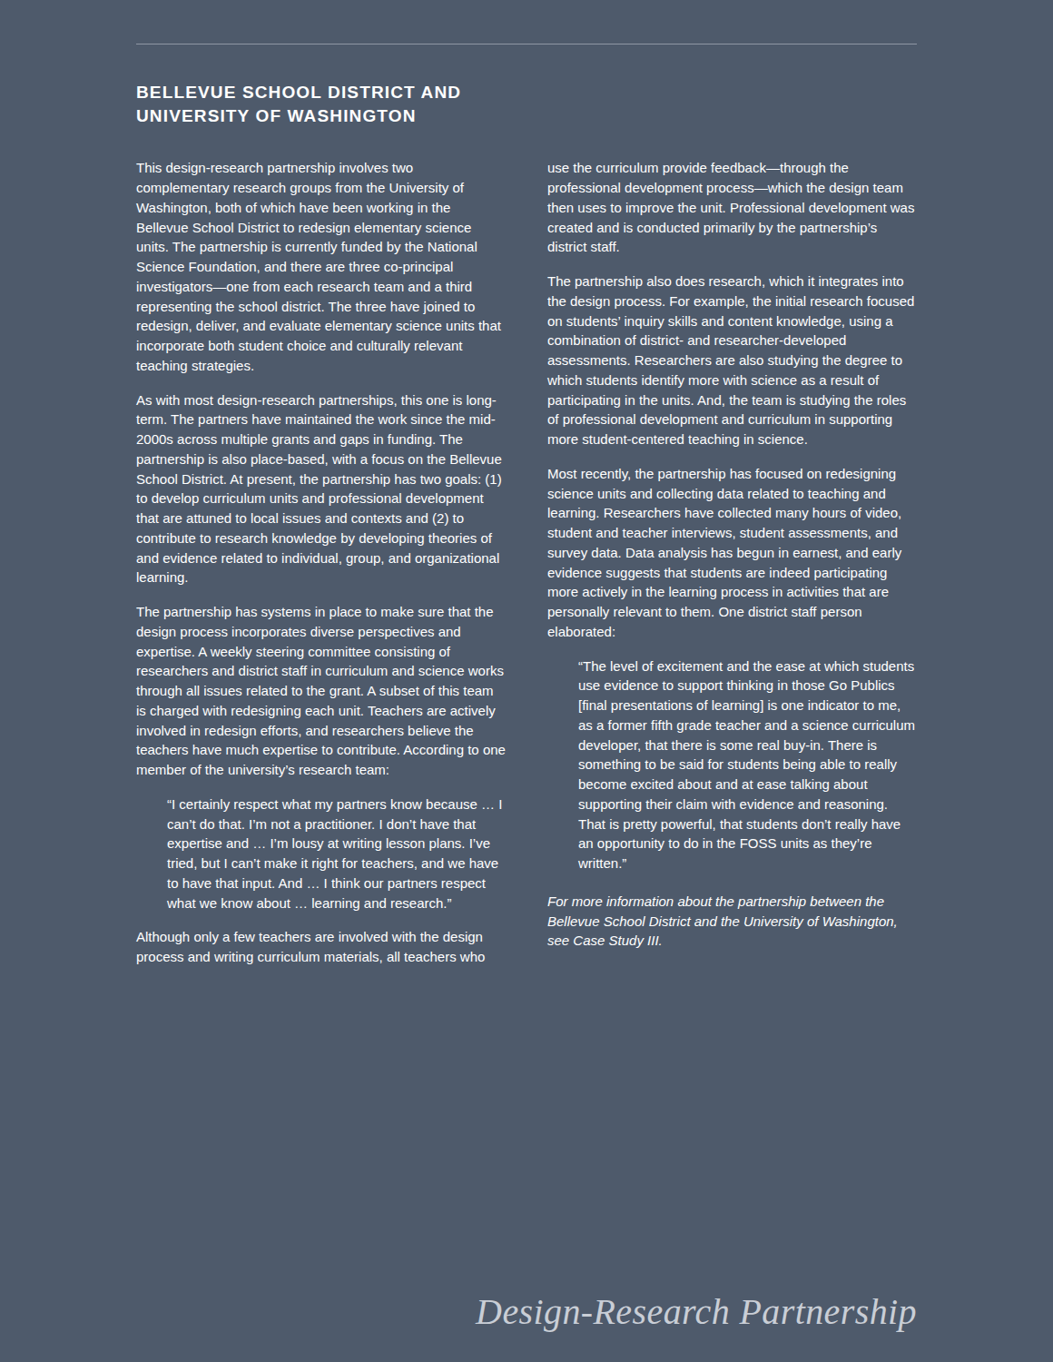Bellevue School District and
University of Washington
This design-research partnership involves two complementary research groups from the University of Washington, both of which have been working in the Bellevue School District to redesign elementary science units. The partnership is currently funded by the National Science Foundation, and there are three co-principal investigators—one from each research team and a third representing the school district. The three have joined to redesign, deliver, and evaluate elementary science units that incorporate both student choice and culturally relevant teaching strategies.
As with most design-research partnerships, this one is long-term. The partners have maintained the work since the mid-2000s across multiple grants and gaps in funding. The partnership is also place-based, with a focus on the Bellevue School District. At present, the partnership has two goals: (1) to develop curriculum units and professional development that are attuned to local issues and contexts and (2) to contribute to research knowledge by developing theories of and evidence related to individual, group, and organizational learning.
The partnership has systems in place to make sure that the design process incorporates diverse perspectives and expertise. A weekly steering committee consisting of researchers and district staff in curriculum and science works through all issues related to the grant. A subset of this team is charged with redesigning each unit. Teachers are actively involved in redesign efforts, and researchers believe the teachers have much expertise to contribute. According to one member of the university’s research team:
“I certainly respect what my partners know because … I can’t do that. I’m not a practitioner. I don’t have that expertise and … I’m lousy at writing lesson plans. I’ve tried, but I can’t make it right for teachers, and we have to have that input. And … I think our partners respect what we know about … learning and research.”
Although only a few teachers are involved with the design process and writing curriculum materials, all teachers who use the curriculum provide feedback—through the professional development process—which the design team then uses to improve the unit. Professional development was created and is conducted primarily by the partnership’s district staff.
The partnership also does research, which it integrates into the design process. For example, the initial research focused on students’ inquiry skills and content knowledge, using a combination of district- and researcher-developed assessments. Researchers are also studying the degree to which students identify more with science as a result of participating in the units. And, the team is studying the roles of professional development and curriculum in supporting more student-centered teaching in science.
Most recently, the partnership has focused on redesigning science units and collecting data related to teaching and learning. Researchers have collected many hours of video, student and teacher interviews, student assessments, and survey data. Data analysis has begun in earnest, and early evidence suggests that students are indeed participating more actively in the learning process in activities that are personally relevant to them. One district staff person elaborated:
“The level of excitement and the ease at which students use evidence to support thinking in those Go Publics [final presentations of learning] is one indicator to me, as a former fifth grade teacher and a science curriculum developer, that there is some real buy-in. There is something to be said for students being able to really become excited about and at ease talking about supporting their claim with evidence and reasoning. That is pretty powerful, that students don’t really have an opportunity to do in the FOSS units as they’re written.”
For more information about the partnership between the Bellevue School District and the University of Washington, see Case Study III.
Design-Research Partnership